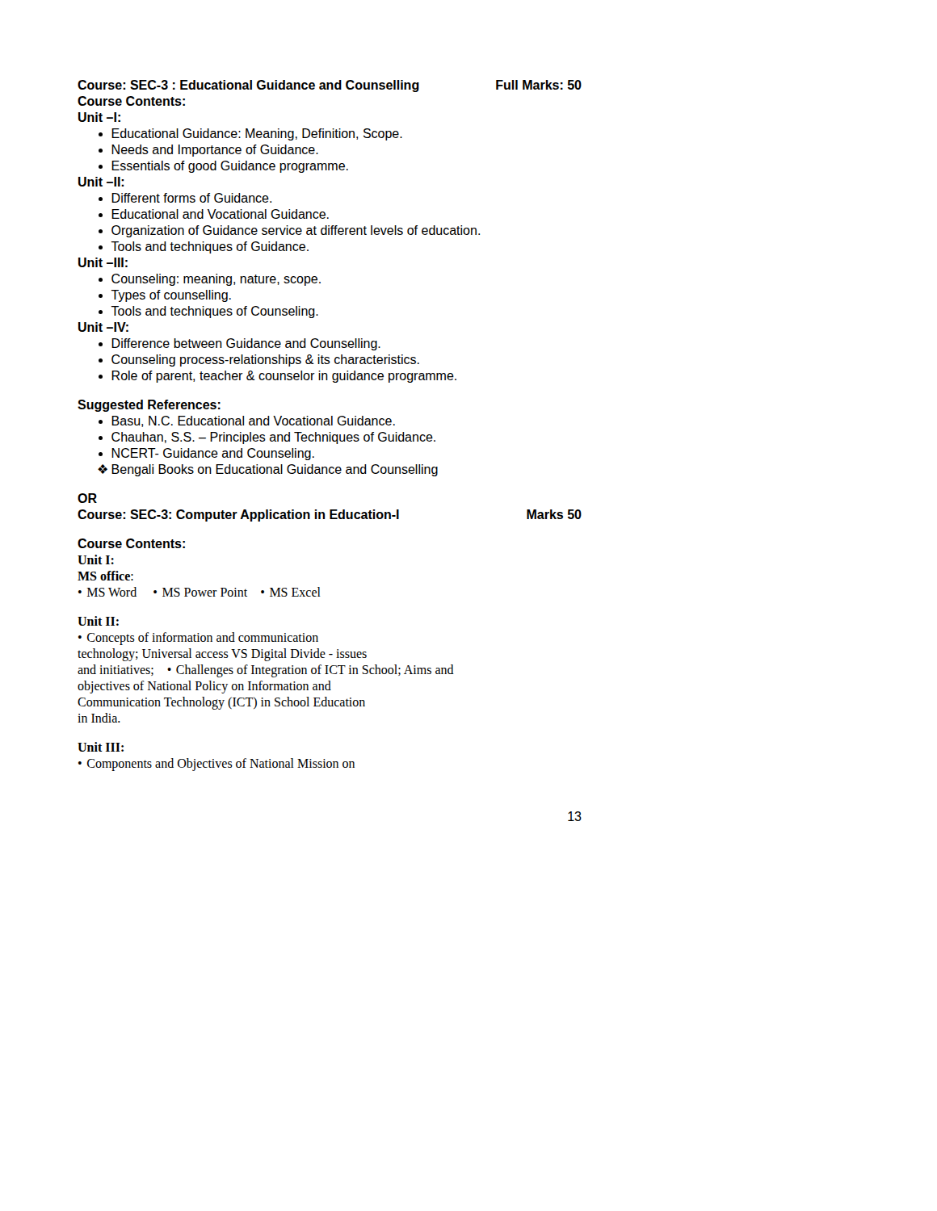Course: SEC-3 : Educational Guidance and Counselling Full Marks: 50
Course Contents:
Unit –I:
Educational Guidance: Meaning, Definition, Scope.
Needs and Importance of Guidance.
Essentials of good Guidance programme.
Unit –II:
Different forms of Guidance.
Educational and Vocational Guidance.
Organization of Guidance service at different levels of education.
Tools and techniques of Guidance.
Unit –III:
Counseling: meaning, nature, scope.
Types of counselling.
Tools and techniques of Counseling.
Unit –IV:
Difference between Guidance and Counselling.
Counseling process-relationships & its characteristics.
Role of parent, teacher & counselor in guidance programme.
Suggested References:
Basu, N.C. Educational and Vocational Guidance.
Chauhan, S.S. – Principles and Techniques of Guidance.
NCERT- Guidance and Counseling.
Bengali Books on Educational Guidance and Counselling
OR
Course: SEC-3: Computer Application in Education-I Marks 50
Course Contents:
Unit I:
MS office:
MS Word MS Power Point MS Excel
Unit II:
Concepts of information and communication
technology; Universal access VS Digital Divide - issues
and initiatives; Challenges of Integration of ICT in School; Aims and
objectives of National Policy on Information and
Communication Technology (ICT) in School Education
in India.
Unit III:
Components and Objectives of National Mission on
13